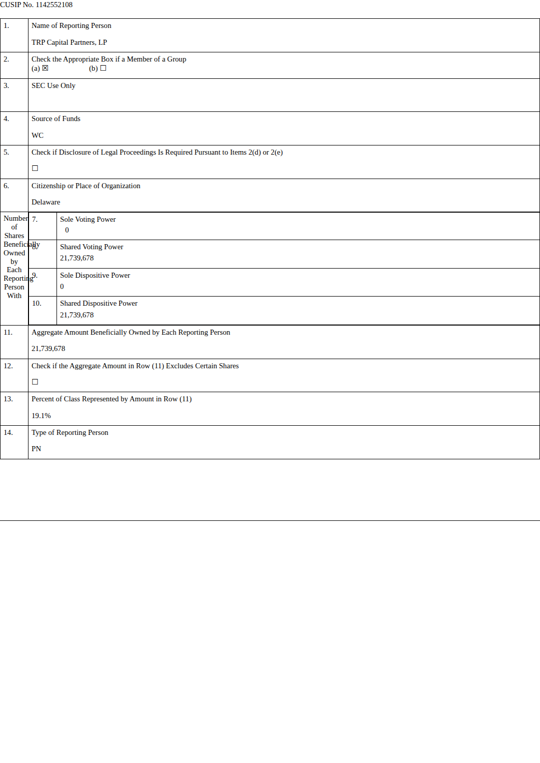CUSIP No. 1142552108
| 1. | Name of Reporting Person TRP Capital Partners, LP |
| 2. | Check the Appropriate Box if a Member of a Group (a) ☒ (b) ☐ |
| 3. | SEC Use Only |
| 4. | Source of Funds WC |
| 5. | Check if Disclosure of Legal Proceedings Is Required Pursuant to Items 2(d) or 2(e) ☐ |
| 6. | Citizenship or Place of Organization Delaware |
| Number of Shares Beneficially Owned by Each Reporting Person With | / 7. / Sole Voting Power 0 / / 8. / Shared Voting Power 21,739,678 / / 9. / Sole Dispositive Power 0 / / 10. / Shared Dispositive Power 21,739,678 / |
| 11. | Aggregate Amount Beneficially Owned by Each Reporting Person 21,739,678 |
| 12. | Check if the Aggregate Amount in Row (11) Excludes Certain Shares ☐ |
| 13. | Percent of Class Represented by Amount in Row (11) 19.1% |
| 14. | Type of Reporting Person PN |